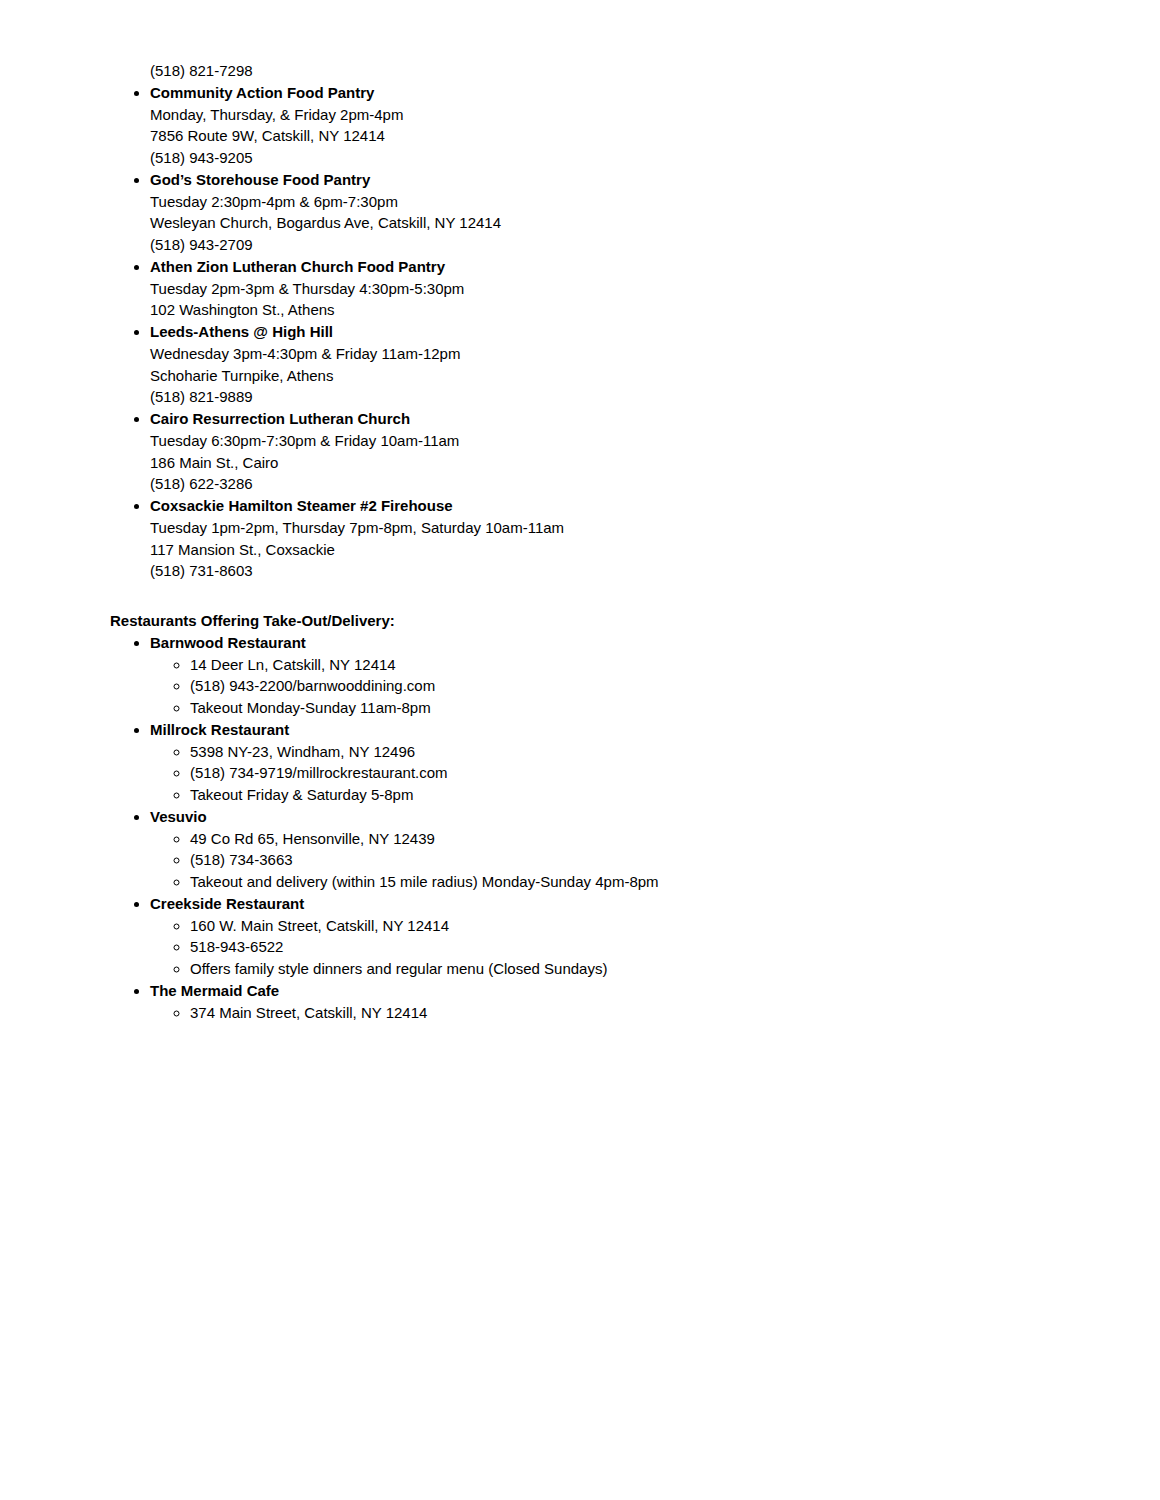(518) 821-7298
Community Action Food Pantry
Monday, Thursday, & Friday 2pm-4pm
7856 Route 9W, Catskill, NY 12414
(518) 943-9205
God’s Storehouse Food Pantry
Tuesday 2:30pm-4pm & 6pm-7:30pm
Wesleyan Church, Bogardus Ave, Catskill, NY 12414
(518) 943-2709
Athen Zion Lutheran Church Food Pantry
Tuesday 2pm-3pm & Thursday 4:30pm-5:30pm
102 Washington St., Athens
Leeds-Athens @ High Hill
Wednesday 3pm-4:30pm & Friday 11am-12pm
Schoharie Turnpike, Athens
(518) 821-9889
Cairo Resurrection Lutheran Church
Tuesday 6:30pm-7:30pm & Friday 10am-11am
186 Main St., Cairo
(518) 622-3286
Coxsackie Hamilton Steamer #2 Firehouse
Tuesday 1pm-2pm, Thursday 7pm-8pm, Saturday 10am-11am
117 Mansion St., Coxsackie
(518) 731-8603
Restaurants Offering Take-Out/Delivery:
Barnwood Restaurant
14 Deer Ln, Catskill, NY 12414
(518) 943-2200/barnwooddining.com
Takeout Monday-Sunday 11am-8pm
Millrock Restaurant
5398 NY-23, Windham, NY 12496
(518) 734-9719/millrockrestaurant.com
Takeout Friday & Saturday 5-8pm
Vesuvio
49 Co Rd 65, Hensonville, NY 12439
(518) 734-3663
Takeout and delivery (within 15 mile radius) Monday-Sunday 4pm-8pm
Creekside Restaurant
160 W. Main Street, Catskill, NY 12414
518-943-6522
Offers family style dinners and regular menu (Closed Sundays)
The Mermaid Cafe
374 Main Street, Catskill, NY 12414